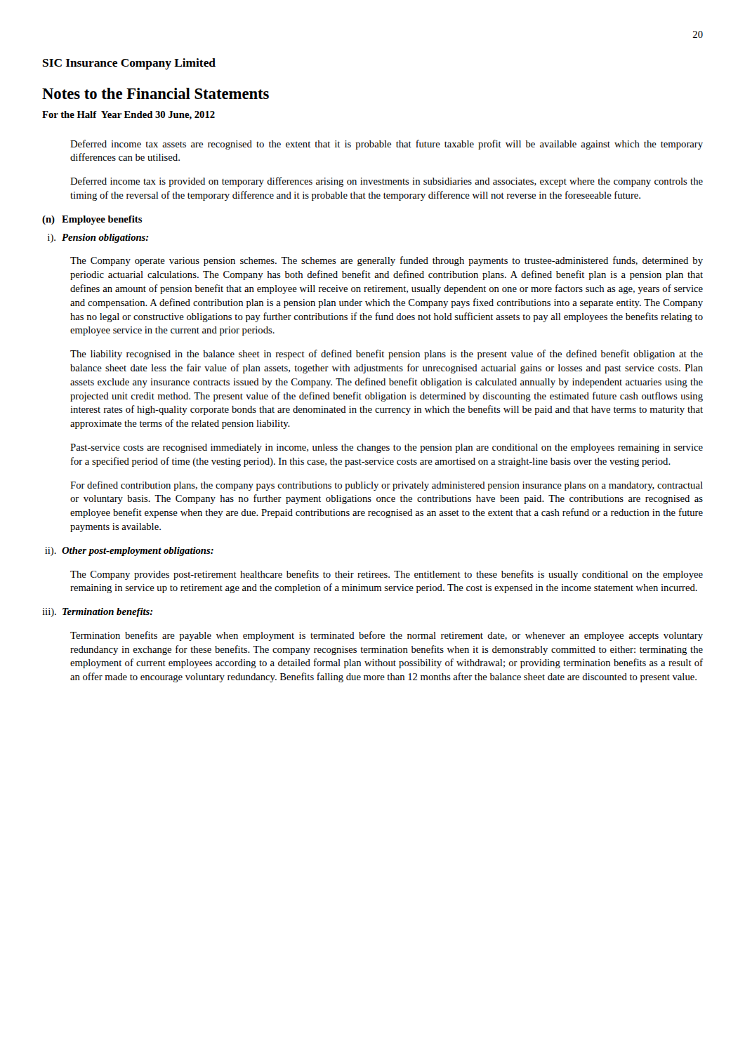20
SIC Insurance Company Limited
Notes to the Financial Statements
For the Half Year Ended 30 June, 2012
Deferred income tax assets are recognised to the extent that it is probable that future taxable profit will be available against which the temporary differences can be utilised.
Deferred income tax is provided on temporary differences arising on investments in subsidiaries and associates, except where the company controls the timing of the reversal of the temporary difference and it is probable that the temporary difference will not reverse in the foreseeable future.
(n) Employee benefits
i). Pension obligations:
The Company operate various pension schemes. The schemes are generally funded through payments to trustee-administered funds, determined by periodic actuarial calculations. The Company has both defined benefit and defined contribution plans. A defined benefit plan is a pension plan that defines an amount of pension benefit that an employee will receive on retirement, usually dependent on one or more factors such as age, years of service and compensation. A defined contribution plan is a pension plan under which the Company pays fixed contributions into a separate entity. The Company has no legal or constructive obligations to pay further contributions if the fund does not hold sufficient assets to pay all employees the benefits relating to employee service in the current and prior periods.
The liability recognised in the balance sheet in respect of defined benefit pension plans is the present value of the defined benefit obligation at the balance sheet date less the fair value of plan assets, together with adjustments for unrecognised actuarial gains or losses and past service costs. Plan assets exclude any insurance contracts issued by the Company. The defined benefit obligation is calculated annually by independent actuaries using the projected unit credit method. The present value of the defined benefit obligation is determined by discounting the estimated future cash outflows using interest rates of high-quality corporate bonds that are denominated in the currency in which the benefits will be paid and that have terms to maturity that approximate the terms of the related pension liability.
Past-service costs are recognised immediately in income, unless the changes to the pension plan are conditional on the employees remaining in service for a specified period of time (the vesting period). In this case, the past-service costs are amortised on a straight-line basis over the vesting period.
For defined contribution plans, the company pays contributions to publicly or privately administered pension insurance plans on a mandatory, contractual or voluntary basis. The Company has no further payment obligations once the contributions have been paid. The contributions are recognised as employee benefit expense when they are due. Prepaid contributions are recognised as an asset to the extent that a cash refund or a reduction in the future payments is available.
ii). Other post-employment obligations:
The Company provides post-retirement healthcare benefits to their retirees. The entitlement to these benefits is usually conditional on the employee remaining in service up to retirement age and the completion of a minimum service period. The cost is expensed in the income statement when incurred.
iii). Termination benefits:
Termination benefits are payable when employment is terminated before the normal retirement date, or whenever an employee accepts voluntary redundancy in exchange for these benefits. The company recognises termination benefits when it is demonstrably committed to either: terminating the employment of current employees according to a detailed formal plan without possibility of withdrawal; or providing termination benefits as a result of an offer made to encourage voluntary redundancy. Benefits falling due more than 12 months after the balance sheet date are discounted to present value.